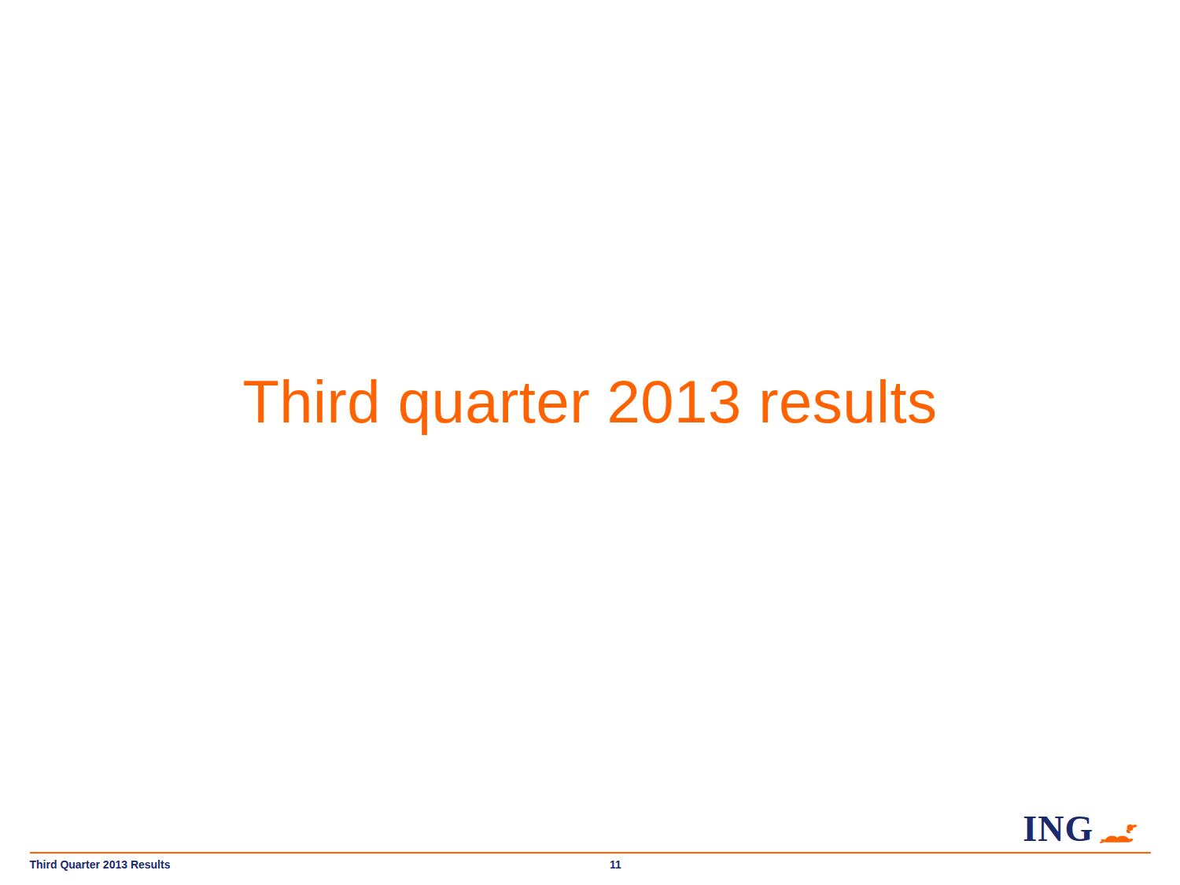Third quarter 2013 results
ING
Third Quarter 2013 Results 11